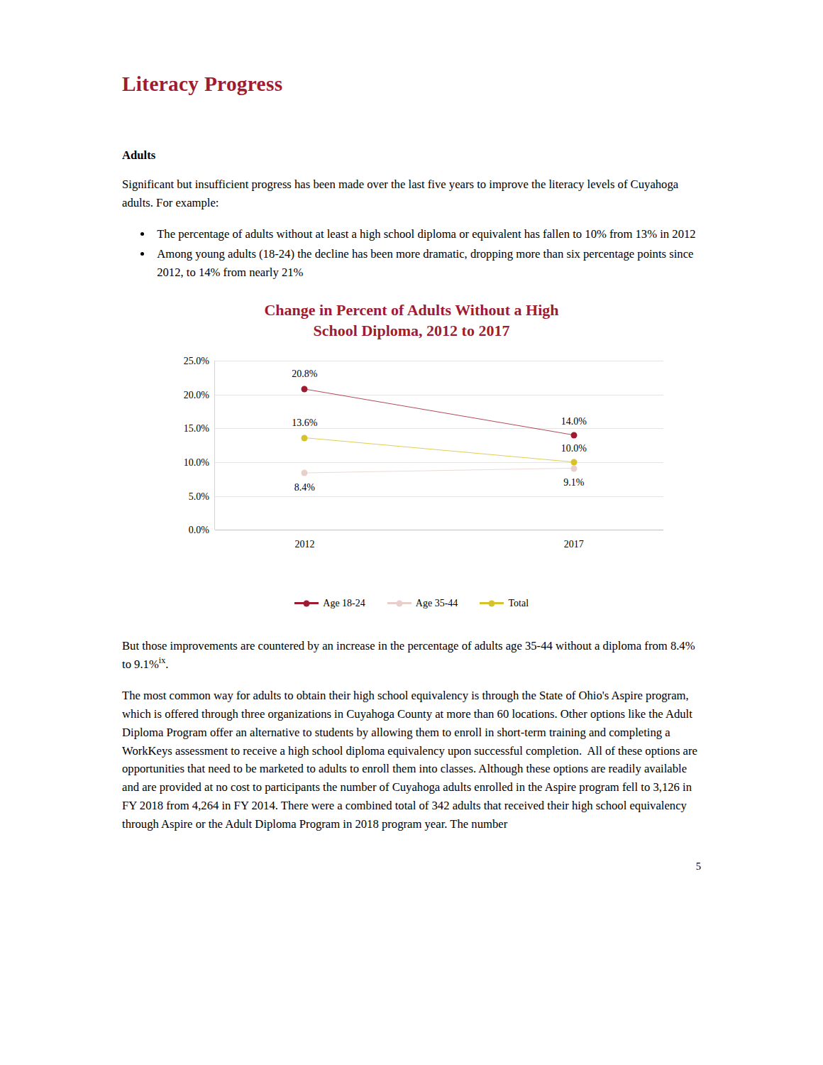Literacy Progress
Adults
Significant but insufficient progress has been made over the last five years to improve the literacy levels of Cuyahoga adults. For example:
The percentage of adults without at least a high school diploma or equivalent has fallen to 10% from 13% in 2012
Among young adults (18-24) the decline has been more dramatic, dropping more than six percentage points since 2012, to 14% from nearly 21%
Change in Percent of Adults Without a High
School Diploma, 2012 to 2017
25.0%
20.0%
15.0%
10.0%
5.0%
0.0%
Age 18-24: 20.8% -> 14.0% (y = 100 - v/25*100)
20.8%
14.0%
13.6%
10.0%
8.4%
9.1%
2012
2017
Age 18-24 Age 35-44 Total
But those improvements are countered by an increase in the percentage of adults age 35-44 without a diploma from 8.4% to 9.1%ix.
The most common way for adults to obtain their high school equivalency is through the State of Ohio's Aspire program, which is offered through three organizations in Cuyahoga County at more than 60 locations. Other options like the Adult Diploma Program offer an alternative to students by allowing them to enroll in short-term training and completing a WorkKeys assessment to receive a high school diploma equivalency upon successful completion. All of these options are opportunities that need to be marketed to adults to enroll them into classes. Although these options are readily available and are provided at no cost to participants the number of Cuyahoga adults enrolled in the Aspire program fell to 3,126 in FY 2018 from 4,264 in FY 2014. There were a combined total of 342 adults that received their high school equivalency through Aspire or the Adult Diploma Program in 2018 program year. The number
5